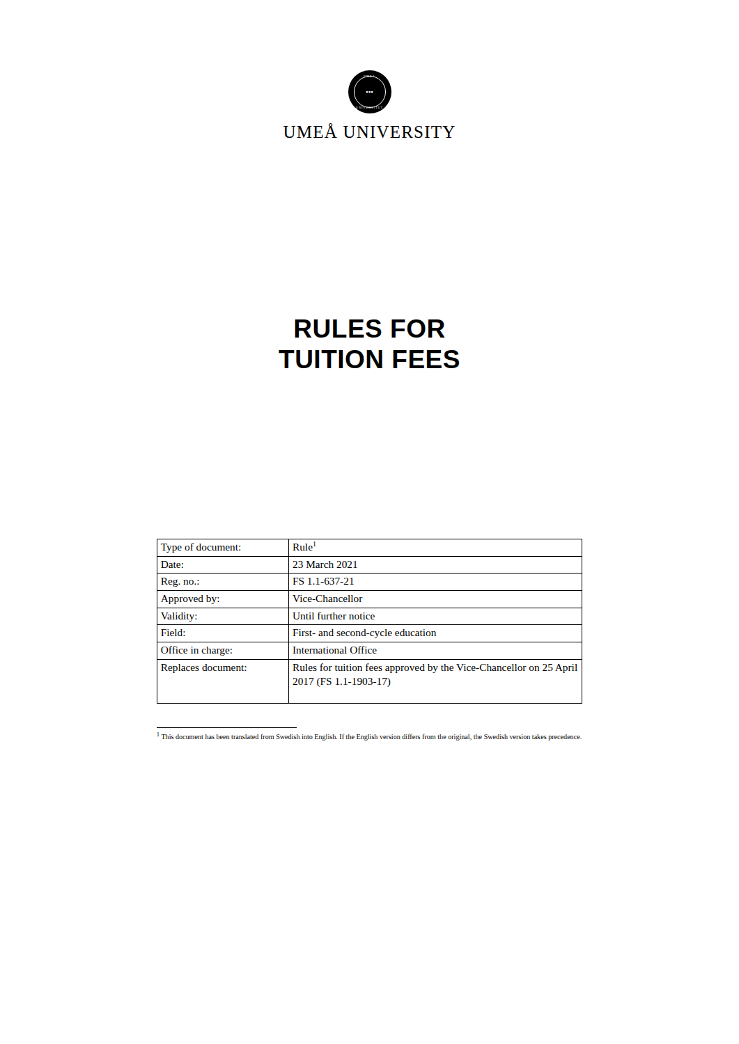UMEÅ
▪▪▪
UNIVERSITET
UMEÅ UNIVERSITY
RULES FOR
TUITION FEES
| Type of document: | Rule 1 |
| Date: | 23 March 2021 |
| Reg. no.: | FS 1.1-637-21 |
| Approved by: | Vice-Chancellor |
| Validity: | Until further notice |
| Field: | First- and second-cycle education |
| Office in charge: | International Office |
| Replaces document: | Rules for tuition fees approved by the Vice-Chancellor on 25 April 2017 (FS 1.1-1903-17) |
1 This document has been translated from Swedish into English. If the English version differs from the original, the Swedish version takes precedence.